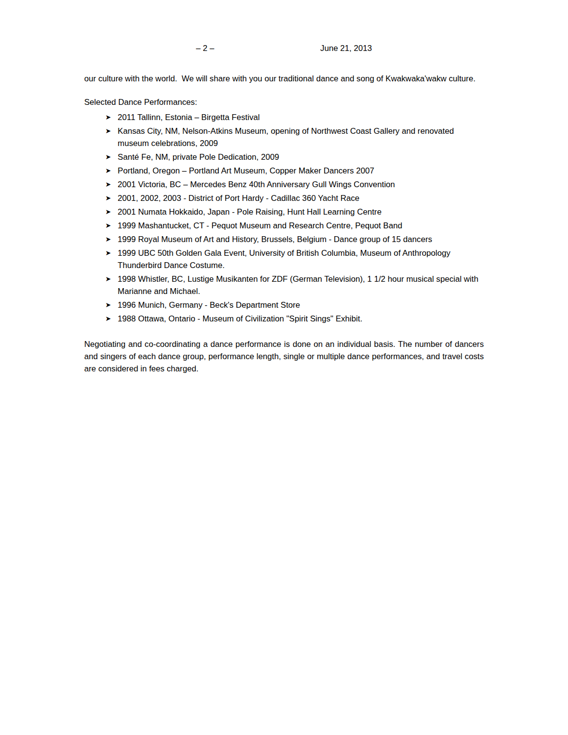– 2 – June 21, 2013
our culture with the world. We will share with you our traditional dance and song of Kwakwaka'wakw culture.
Selected Dance Performances:
2011 Tallinn, Estonia – Birgetta Festival
Kansas City, NM, Nelson-Atkins Museum, opening of Northwest Coast Gallery and renovated museum celebrations, 2009
Santé Fe, NM, private Pole Dedication, 2009
Portland, Oregon – Portland Art Museum, Copper Maker Dancers 2007
2001 Victoria, BC – Mercedes Benz 40th Anniversary Gull Wings Convention
2001, 2002, 2003 - District of Port Hardy - Cadillac 360 Yacht Race
2001 Numata Hokkaido, Japan - Pole Raising, Hunt Hall Learning Centre
1999 Mashantucket, CT - Pequot Museum and Research Centre, Pequot Band
1999 Royal Museum of Art and History, Brussels, Belgium - Dance group of 15 dancers
1999 UBC 50th Golden Gala Event, University of British Columbia, Museum of Anthropology Thunderbird Dance Costume.
1998 Whistler, BC, Lustige Musikanten for ZDF (German Television), 1 1/2 hour musical special with Marianne and Michael.
1996 Munich, Germany - Beck's Department Store
1988 Ottawa, Ontario - Museum of Civilization "Spirit Sings" Exhibit.
Negotiating and co-coordinating a dance performance is done on an individual basis. The number of dancers and singers of each dance group, performance length, single or multiple dance performances, and travel costs are considered in fees charged.